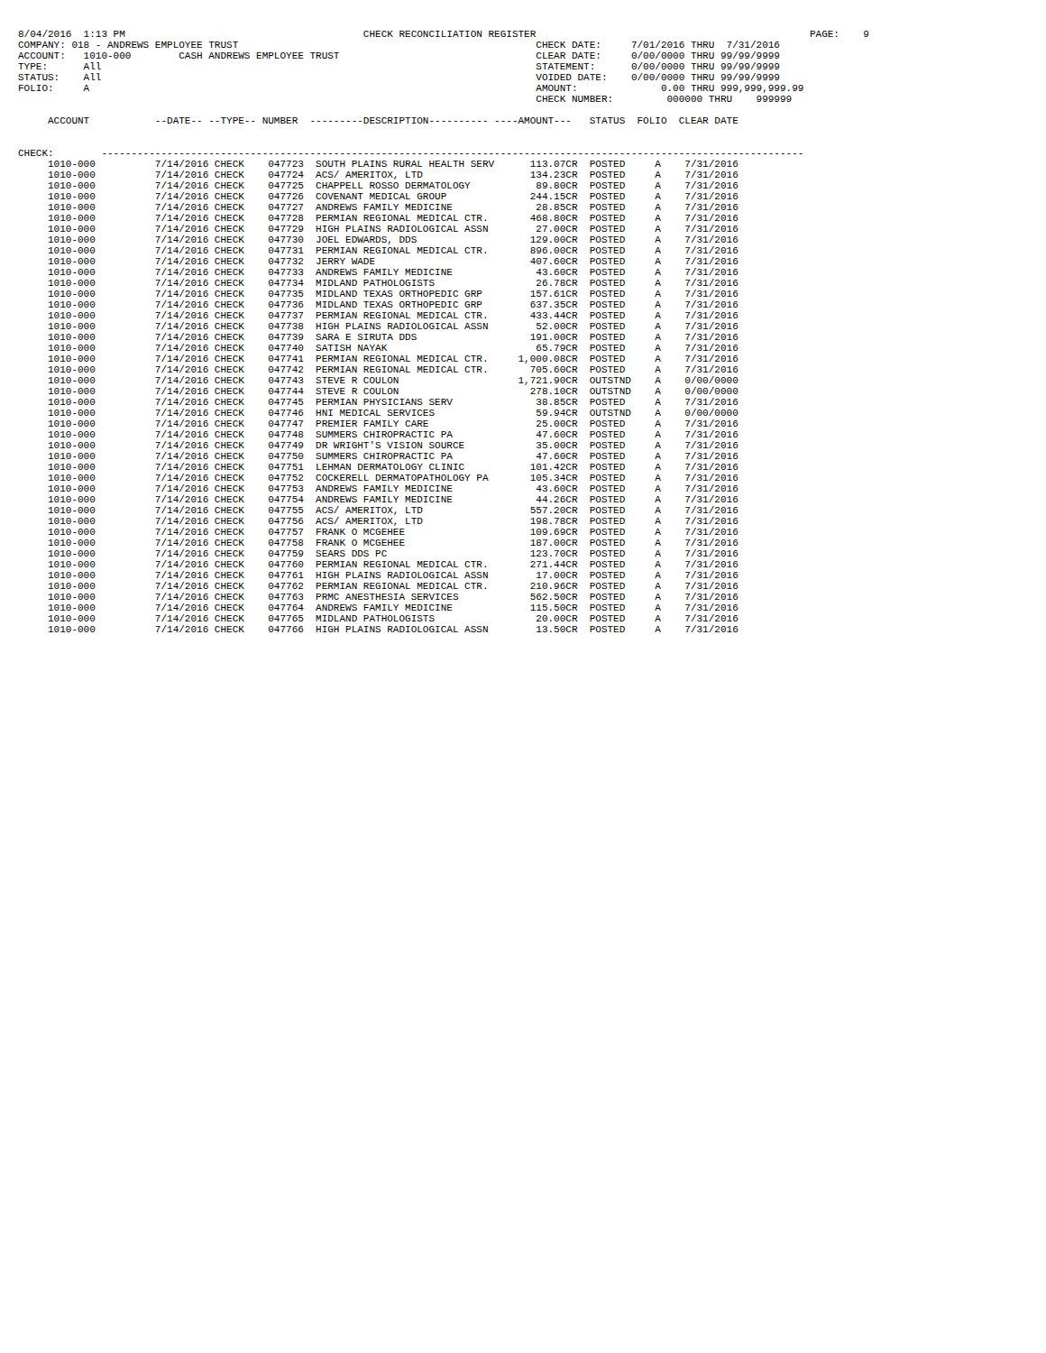8/04/2016 1:13 PM CHECK RECONCILIATION REGISTER PAGE: 9 COMPANY: 018 - ANDREWS EMPLOYEE TRUST CHECK DATE: 7/01/2016 THRU 7/31/2016 ACCOUNT: 1010-000 CASH ANDREWS EMPLOYEE TRUST CLEAR DATE: 0/00/0000 THRU 99/99/9999 TYPE: All STATEMENT: 0/00/0000 THRU 99/99/9999 STATUS: All VOIDED DATE: 0/00/0000 THRU 99/99/9999 FOLIO: A AMOUNT: 0.00 THRU 999,999,999.99 CHECK NUMBER: 000000 THRU 999999 ACCOUNT --DATE-- --TYPE-- NUMBER ---------DESCRIPTION---------- ----AMOUNT--- STATUS FOLIO CLEAR DATE CHECK: ---------------------------------------------------------------------------------------------------------------------- 1010-000 7/14/2016 CHECK 047723 SOUTH PLAINS RURAL HEALTH SERV 113.07CR POSTED A 7/31/2016 1010-000 7/14/2016 CHECK 047724 ACS/ AMERITOX, LTD 134.23CR POSTED A 7/31/2016 1010-000 7/14/2016 CHECK 047725 CHAPPELL ROSSO DERMATOLOGY 89.80CR POSTED A 7/31/2016 1010-000 7/14/2016 CHECK 047726 COVENANT MEDICAL GROUP 244.15CR POSTED A 7/31/2016 1010-000 7/14/2016 CHECK 047727 ANDREWS FAMILY MEDICINE 28.85CR POSTED A 7/31/2016 1010-000 7/14/2016 CHECK 047728 PERMIAN REGIONAL MEDICAL CTR. 468.80CR POSTED A 7/31/2016 1010-000 7/14/2016 CHECK 047729 HIGH PLAINS RADIOLOGICAL ASSN 27.00CR POSTED A 7/31/2016 1010-000 7/14/2016 CHECK 047730 JOEL EDWARDS, DDS 129.00CR POSTED A 7/31/2016 1010-000 7/14/2016 CHECK 047731 PERMIAN REGIONAL MEDICAL CTR. 896.00CR POSTED A 7/31/2016 1010-000 7/14/2016 CHECK 047732 JERRY WADE 407.60CR POSTED A 7/31/2016 1010-000 7/14/2016 CHECK 047733 ANDREWS FAMILY MEDICINE 43.60CR POSTED A 7/31/2016 1010-000 7/14/2016 CHECK 047734 MIDLAND PATHOLOGISTS 26.78CR POSTED A 7/31/2016 1010-000 7/14/2016 CHECK 047735 MIDLAND TEXAS ORTHOPEDIC GRP 157.61CR POSTED A 7/31/2016 1010-000 7/14/2016 CHECK 047736 MIDLAND TEXAS ORTHOPEDIC GRP 637.35CR POSTED A 7/31/2016 1010-000 7/14/2016 CHECK 047737 PERMIAN REGIONAL MEDICAL CTR. 433.44CR POSTED A 7/31/2016 1010-000 7/14/2016 CHECK 047738 HIGH PLAINS RADIOLOGICAL ASSN 52.00CR POSTED A 7/31/2016 1010-000 7/14/2016 CHECK 047739 SARA E SIRUTA DDS 191.00CR POSTED A 7/31/2016 1010-000 7/14/2016 CHECK 047740 SATISH NAYAK 65.79CR POSTED A 7/31/2016 1010-000 7/14/2016 CHECK 047741 PERMIAN REGIONAL MEDICAL CTR. 1,000.08CR POSTED A 7/31/2016 1010-000 7/14/2016 CHECK 047742 PERMIAN REGIONAL MEDICAL CTR. 705.60CR POSTED A 7/31/2016 1010-000 7/14/2016 CHECK 047743 STEVE R COULON 1,721.90CR OUTSTND A 0/00/0000 1010-000 7/14/2016 CHECK 047744 STEVE R COULON 278.10CR OUTSTND A 0/00/0000 1010-000 7/14/2016 CHECK 047745 PERMIAN PHYSICIANS SERV 38.85CR POSTED A 7/31/2016 1010-000 7/14/2016 CHECK 047746 HNI MEDICAL SERVICES 59.94CR OUTSTND A 0/00/0000 1010-000 7/14/2016 CHECK 047747 PREMIER FAMILY CARE 25.00CR POSTED A 7/31/2016 1010-000 7/14/2016 CHECK 047748 SUMMERS CHIROPRACTIC PA 47.60CR POSTED A 7/31/2016 1010-000 7/14/2016 CHECK 047749 DR WRIGHT'S VISION SOURCE 35.00CR POSTED A 7/31/2016 1010-000 7/14/2016 CHECK 047750 SUMMERS CHIROPRACTIC PA 47.60CR POSTED A 7/31/2016 1010-000 7/14/2016 CHECK 047751 LEHMAN DERMATOLOGY CLINIC 101.42CR POSTED A 7/31/2016 1010-000 7/14/2016 CHECK 047752 COCKERELL DERMATOPATHOLOGY PA 105.34CR POSTED A 7/31/2016 1010-000 7/14/2016 CHECK 047753 ANDREWS FAMILY MEDICINE 43.60CR POSTED A 7/31/2016 1010-000 7/14/2016 CHECK 047754 ANDREWS FAMILY MEDICINE 44.26CR POSTED A 7/31/2016 1010-000 7/14/2016 CHECK 047755 ACS/ AMERITOX, LTD 557.20CR POSTED A 7/31/2016 1010-000 7/14/2016 CHECK 047756 ACS/ AMERITOX, LTD 198.78CR POSTED A 7/31/2016 1010-000 7/14/2016 CHECK 047757 FRANK O MCGEHEE 109.69CR POSTED A 7/31/2016 1010-000 7/14/2016 CHECK 047758 FRANK O MCGEHEE 187.00CR POSTED A 7/31/2016 1010-000 7/14/2016 CHECK 047759 SEARS DDS PC 123.70CR POSTED A 7/31/2016 1010-000 7/14/2016 CHECK 047760 PERMIAN REGIONAL MEDICAL CTR. 271.44CR POSTED A 7/31/2016 1010-000 7/14/2016 CHECK 047761 HIGH PLAINS RADIOLOGICAL ASSN 17.00CR POSTED A 7/31/2016 1010-000 7/14/2016 CHECK 047762 PERMIAN REGIONAL MEDICAL CTR. 210.96CR POSTED A 7/31/2016 1010-000 7/14/2016 CHECK 047763 PRMC ANESTHESIA SERVICES 562.50CR POSTED A 7/31/2016 1010-000 7/14/2016 CHECK 047764 ANDREWS FAMILY MEDICINE 115.50CR POSTED A 7/31/2016 1010-000 7/14/2016 CHECK 047765 MIDLAND PATHOLOGISTS 20.00CR POSTED A 7/31/2016 1010-000 7/14/2016 CHECK 047766 HIGH PLAINS RADIOLOGICAL ASSN 13.50CR POSTED A 7/31/2016